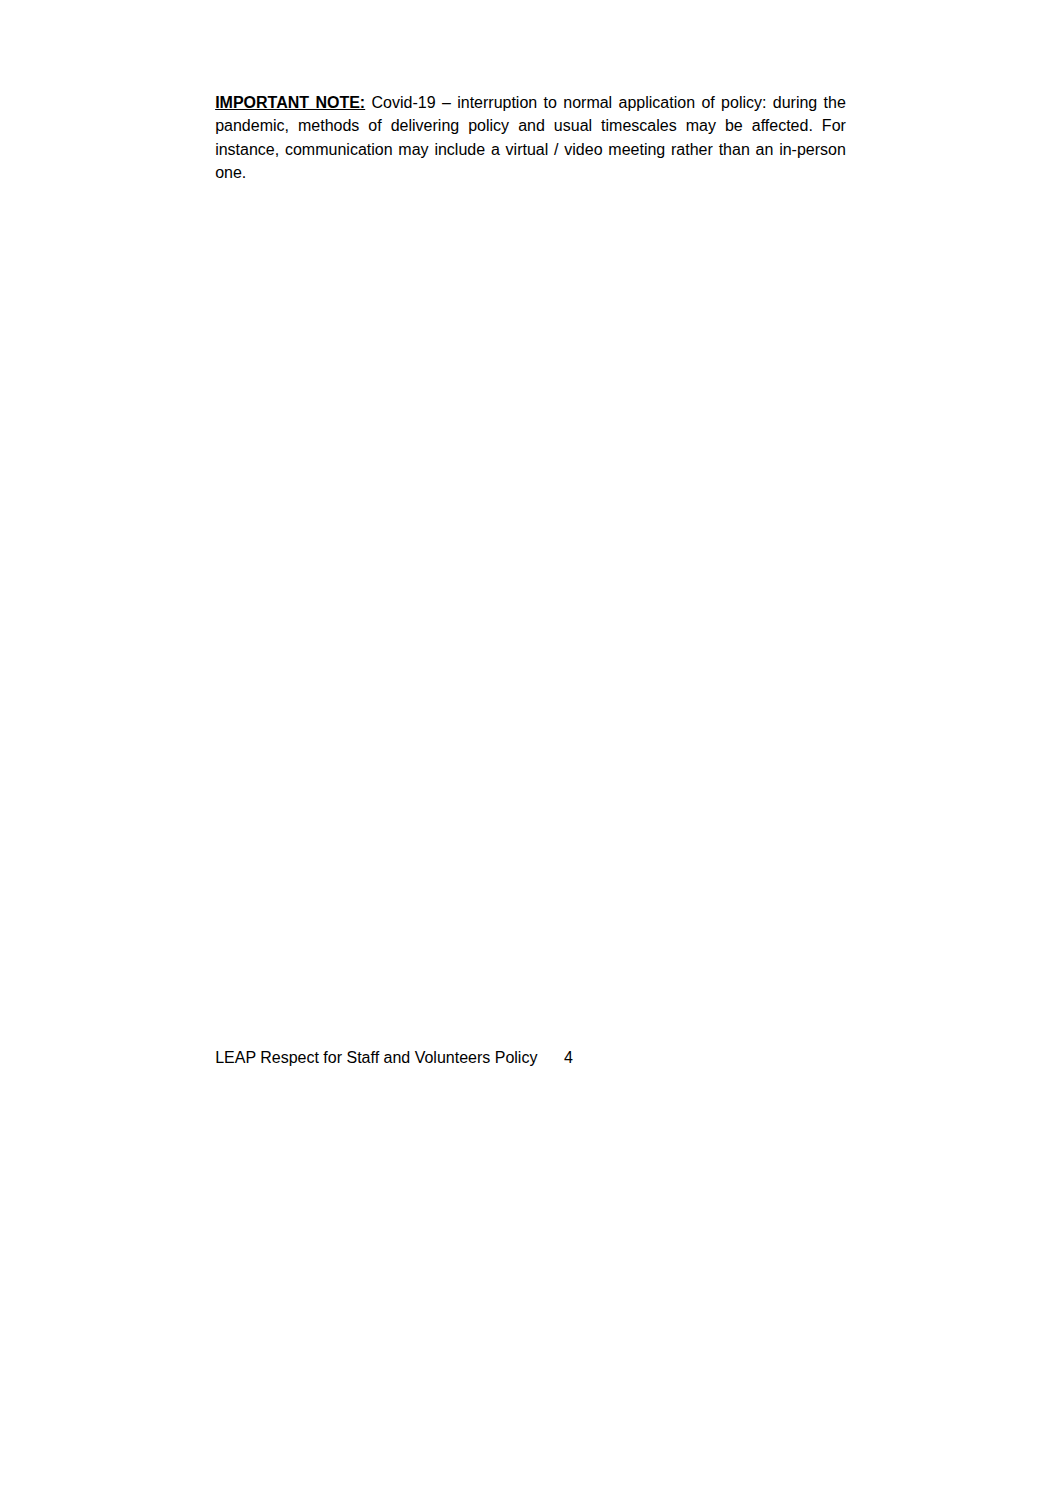IMPORTANT NOTE: Covid-19 – interruption to normal application of policy: during the pandemic, methods of delivering policy and usual timescales may be affected. For instance, communication may include a virtual / video meeting rather than an in-person one.
LEAP Respect for Staff and Volunteers Policy 4